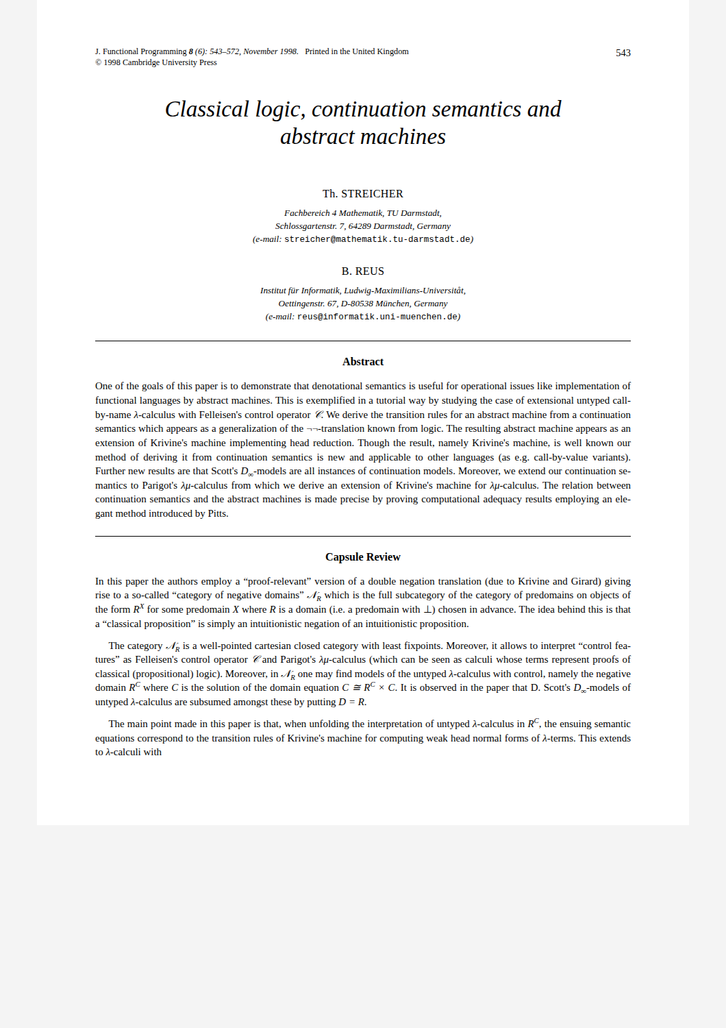J. Functional Programming 8 (6): 543–572, November 1998. Printed in the United Kingdom
© 1998 Cambridge University Press
543
Classical logic, continuation semantics and
abstract machines
Th. STREICHER
Fachbereich 4 Mathematik, TU Darmstadt,
Schlossgartenstr. 7, 64289 Darmstadt, Germany
(e-mail: streicher@mathematik.tu-darmstadt.de)
B. REUS
Institut für Informatik, Ludwig-Maximilians-Universitåt,
Oettingenstr. 67, D-80538 München, Germany
(e-mail: reus@informatik.uni-muenchen.de)
Abstract
One of the goals of this paper is to demonstrate that denotational semantics is useful for operational issues like implementation of functional languages by abstract machines. This is exemplified in a tutorial way by studying the case of extensional untyped call-by-name λ-calculus with Felleisen's control operator 𝒞. We derive the transition rules for an abstract machine from a continuation semantics which appears as a generalization of the ¬¬-translation known from logic. The resulting abstract machine appears as an extension of Krivine's machine implementing head reduction. Though the result, namely Krivine's machine, is well known our method of deriving it from continuation semantics is new and applicable to other languages (as e.g. call-by-value variants). Further new results are that Scott's D∞-models are all instances of continuation models. Moreover, we extend our continuation semantics to Parigot's λμ-calculus from which we derive an extension of Krivine's machine for λμ-calculus. The relation between continuation semantics and the abstract machines is made precise by proving computational adequacy results employing an elegant method introduced by Pitts.
Capsule Review
In this paper the authors employ a “proof-relevant” version of a double negation translation (due to Krivine and Girard) giving rise to a so-called “category of negative domains” 𝒩R which is the full subcategory of the category of predomains on objects of the form RX for some predomain X where R is a domain (i.e. a predomain with ⊥) chosen in advance. The idea behind this is that a “classical proposition” is simply an intuitionistic negation of an intuitionistic proposition.
The category 𝒩R is a well-pointed cartesian closed category with least fixpoints. Moreover, it allows to interpret “control features” as Felleisen's control operator 𝒞 and Parigot's λμ-calculus (which can be seen as calculi whose terms represent proofs of classical (propositional) logic). Moreover, in 𝒩R one may find models of the untyped λ-calculus with control, namely the negative domain RC where C is the solution of the domain equation C ≅ RC × C. It is observed in the paper that D. Scott's D∞-models of untyped λ-calculus are subsumed amongst these by putting D = R.
The main point made in this paper is that, when unfolding the interpretation of untyped λ-calculus in RC, the ensuing semantic equations correspond to the transition rules of Krivine's machine for computing weak head normal forms of λ-terms. This extends to λ-calculi with